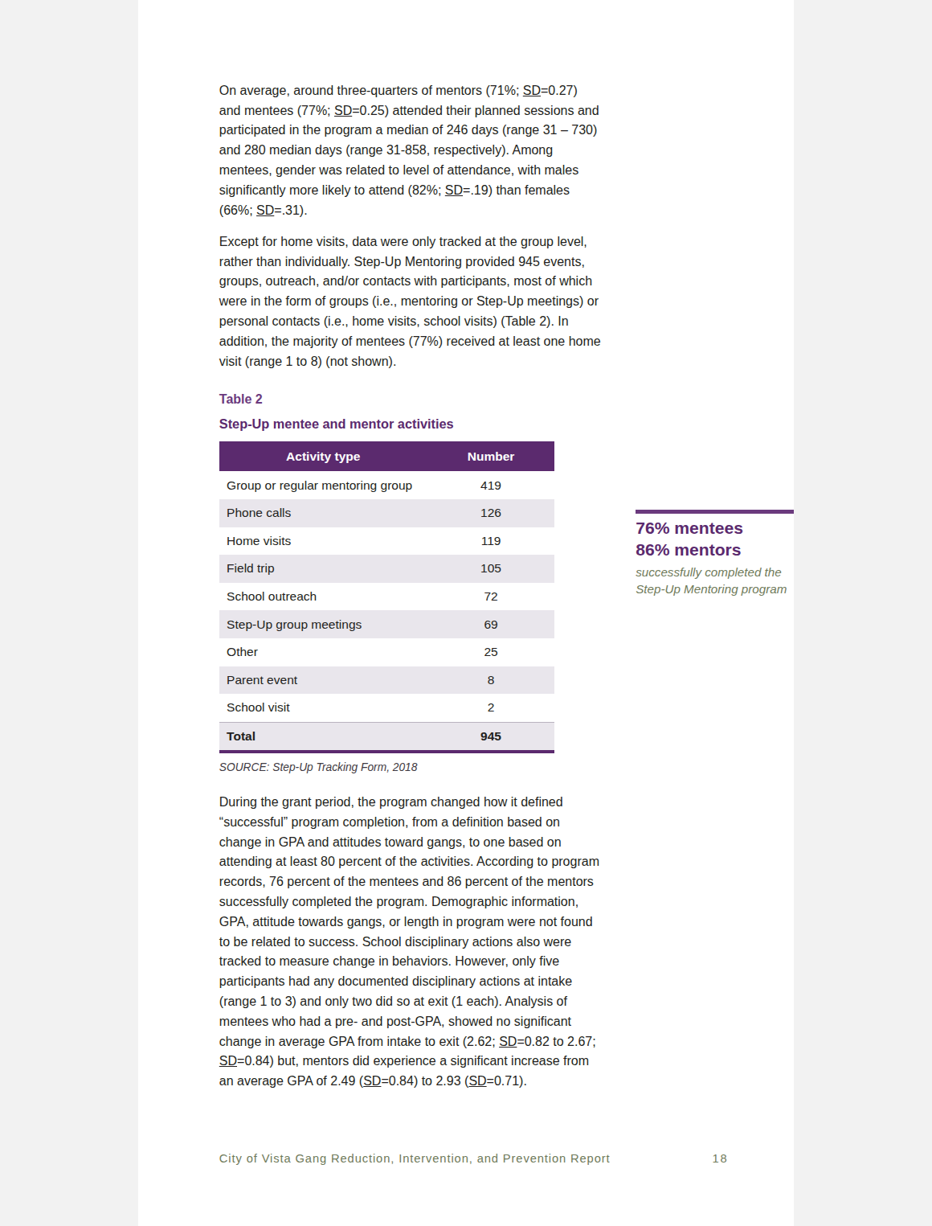On average, around three-quarters of mentors (71%; SD=0.27) and mentees (77%; SD=0.25) attended their planned sessions and participated in the program a median of 246 days (range 31 – 730) and 280 median days (range 31-858, respectively). Among mentees, gender was related to level of attendance, with males significantly more likely to attend (82%; SD=.19) than females (66%; SD=.31).
Except for home visits, data were only tracked at the group level, rather than individually. Step-Up Mentoring provided 945 events, groups, outreach, and/or contacts with participants, most of which were in the form of groups (i.e., mentoring or Step-Up meetings) or personal contacts (i.e., home visits, school visits) (Table 2). In addition, the majority of mentees (77%) received at least one home visit (range 1 to 8) (not shown).
Table 2
Step-Up mentee and mentor activities
| Activity type | Number |
| --- | --- |
| Group or regular mentoring group | 419 |
| Phone calls | 126 |
| Home visits | 119 |
| Field trip | 105 |
| School outreach | 72 |
| Step-Up group meetings | 69 |
| Other | 25 |
| Parent event | 8 |
| School visit | 2 |
| Total | 945 |
SOURCE: Step-Up Tracking Form, 2018
During the grant period, the program changed how it defined “successful” program completion, from a definition based on change in GPA and attitudes toward gangs, to one based on attending at least 80 percent of the activities. According to program records, 76 percent of the mentees and 86 percent of the mentors successfully completed the program. Demographic information, GPA, attitude towards gangs, or length in program were not found to be related to success. School disciplinary actions also were tracked to measure change in behaviors. However, only five participants had any documented disciplinary actions at intake (range 1 to 3) and only two did so at exit (1 each). Analysis of mentees who had a pre- and post-GPA, showed no significant change in average GPA from intake to exit (2.62; SD=0.82 to 2.67; SD=0.84) but, mentors did experience a significant increase from an average GPA of 2.49 (SD=0.84) to 2.93 (SD=0.71).
76% mentees
86% mentors
successfully completed the Step-Up Mentoring program
City of Vista Gang Reduction, Intervention, and Prevention Report
18